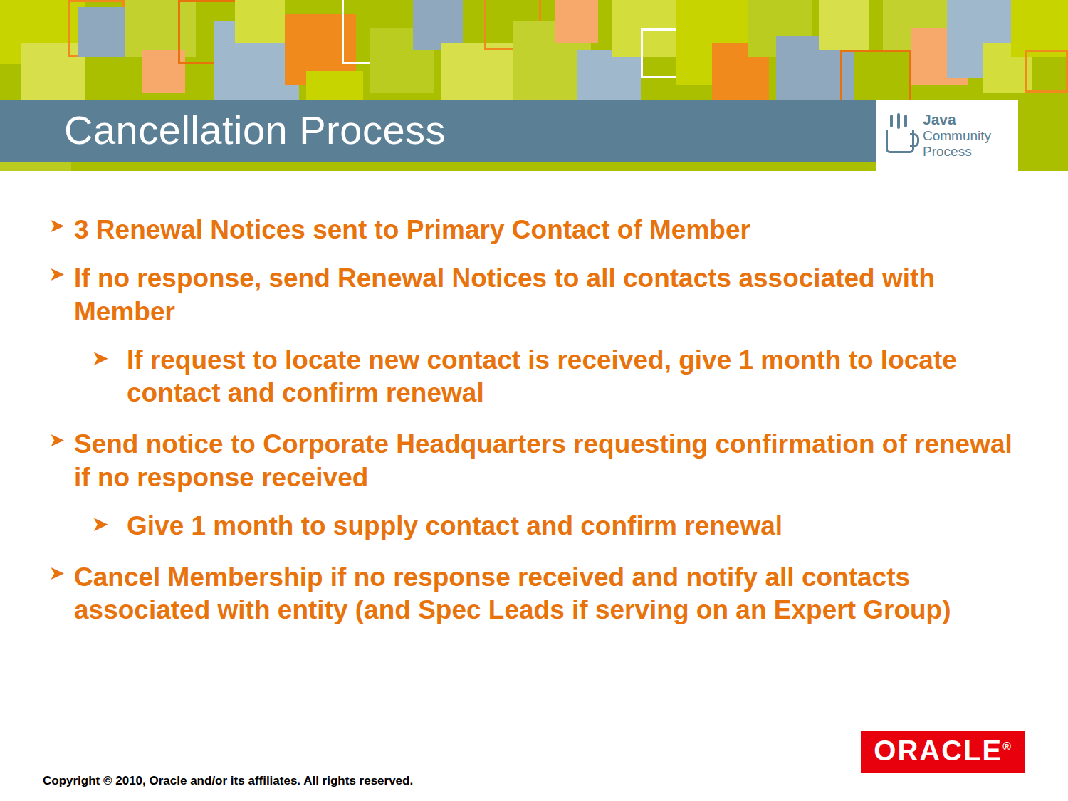Cancellation Process
Java
Community
Process
3 Renewal Notices sent to Primary Contact of Member
If no response, send Renewal Notices to all contacts associated with Member
If request to locate new contact is received, give 1 month to locate contact and confirm renewal
Send notice to Corporate Headquarters requesting confirmation of renewal if no response received
Give 1 month to supply contact and confirm renewal
Cancel Membership if no response received and notify all contacts associated with entity (and Spec Leads if serving on an Expert Group)
Copyright © 2010, Oracle and/or its affiliates. All rights reserved.
ORACLE®